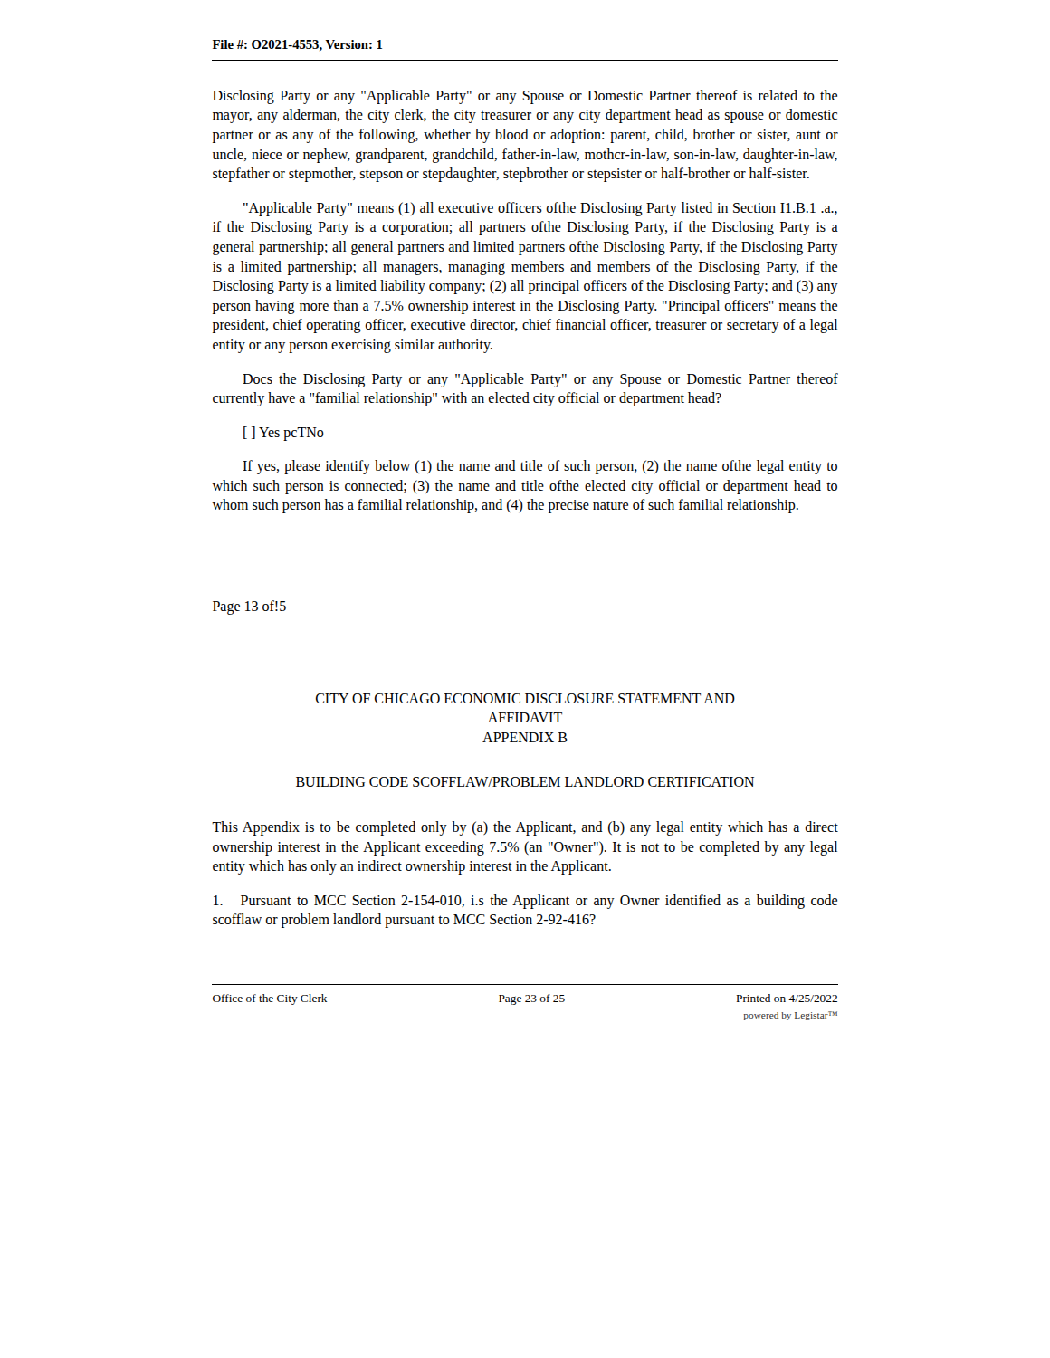File #: O2021-4553, Version: 1
Disclosing Party or any "Applicable Party" or any Spouse or Domestic Partner thereof is related to the mayor, any alderman, the city clerk, the city treasurer or any city department head as spouse or domestic partner or as any of the following, whether by blood or adoption: parent, child, brother or sister, aunt or uncle, niece or nephew, grandparent, grandchild, father-in-law, mothcr-in-law, son-in-law, daughter-in-law, stepfather or stepmother, stepson or stepdaughter, stepbrother or stepsister or half-brother or half-sister.
"Applicable Party" means (1) all executive officers ofthe Disclosing Party listed in Section I1.B.1 .a., if the Disclosing Party is a corporation; all partners ofthe Disclosing Party, if the Disclosing Party is a general partnership; all general partners and limited partners ofthe Disclosing Party, if the Disclosing Party is a limited partnership; all managers, managing members and members of the Disclosing Party, if the Disclosing Party is a limited liability company; (2) all principal officers of the Disclosing Party; and (3) any person having more than a 7.5% ownership interest in the Disclosing Party. "Principal officers" means the president, chief operating officer, executive director, chief financial officer, treasurer or secretary of a legal entity or any person exercising similar authority.
Docs the Disclosing Party or any "Applicable Party" or any Spouse or Domestic Partner thereof currently have a "familial relationship" with an elected city official or department head?
[ ] Yes pcTNo
If yes, please identify below (1) the name and title of such person, (2) the name ofthe legal entity to which such person is connected; (3) the name and title ofthe elected city official or department head to whom such person has a familial relationship, and (4) the precise nature of such familial relationship.
Page 13 of!5
CITY OF CHICAGO ECONOMIC DISCLOSURE STATEMENT AND
AFFIDAVIT
APPENDIX B
BUILDING CODE SCOFFLAW/PROBLEM LANDLORD CERTIFICATION
This Appendix is to be completed only by (a) the Applicant, and (b) any legal entity which has a direct ownership interest in the Applicant exceeding 7.5% (an "Owner"). It is not to be completed by any legal entity which has only an indirect ownership interest in the Applicant.
1. Pursuant to MCC Section 2-154-010, i.s the Applicant or any Owner identified as a building code scofflaw or problem landlord pursuant to MCC Section 2-92-416?
Office of the City Clerk
Page 23 of 25
Printed on 4/25/2022
powered by Legistar™